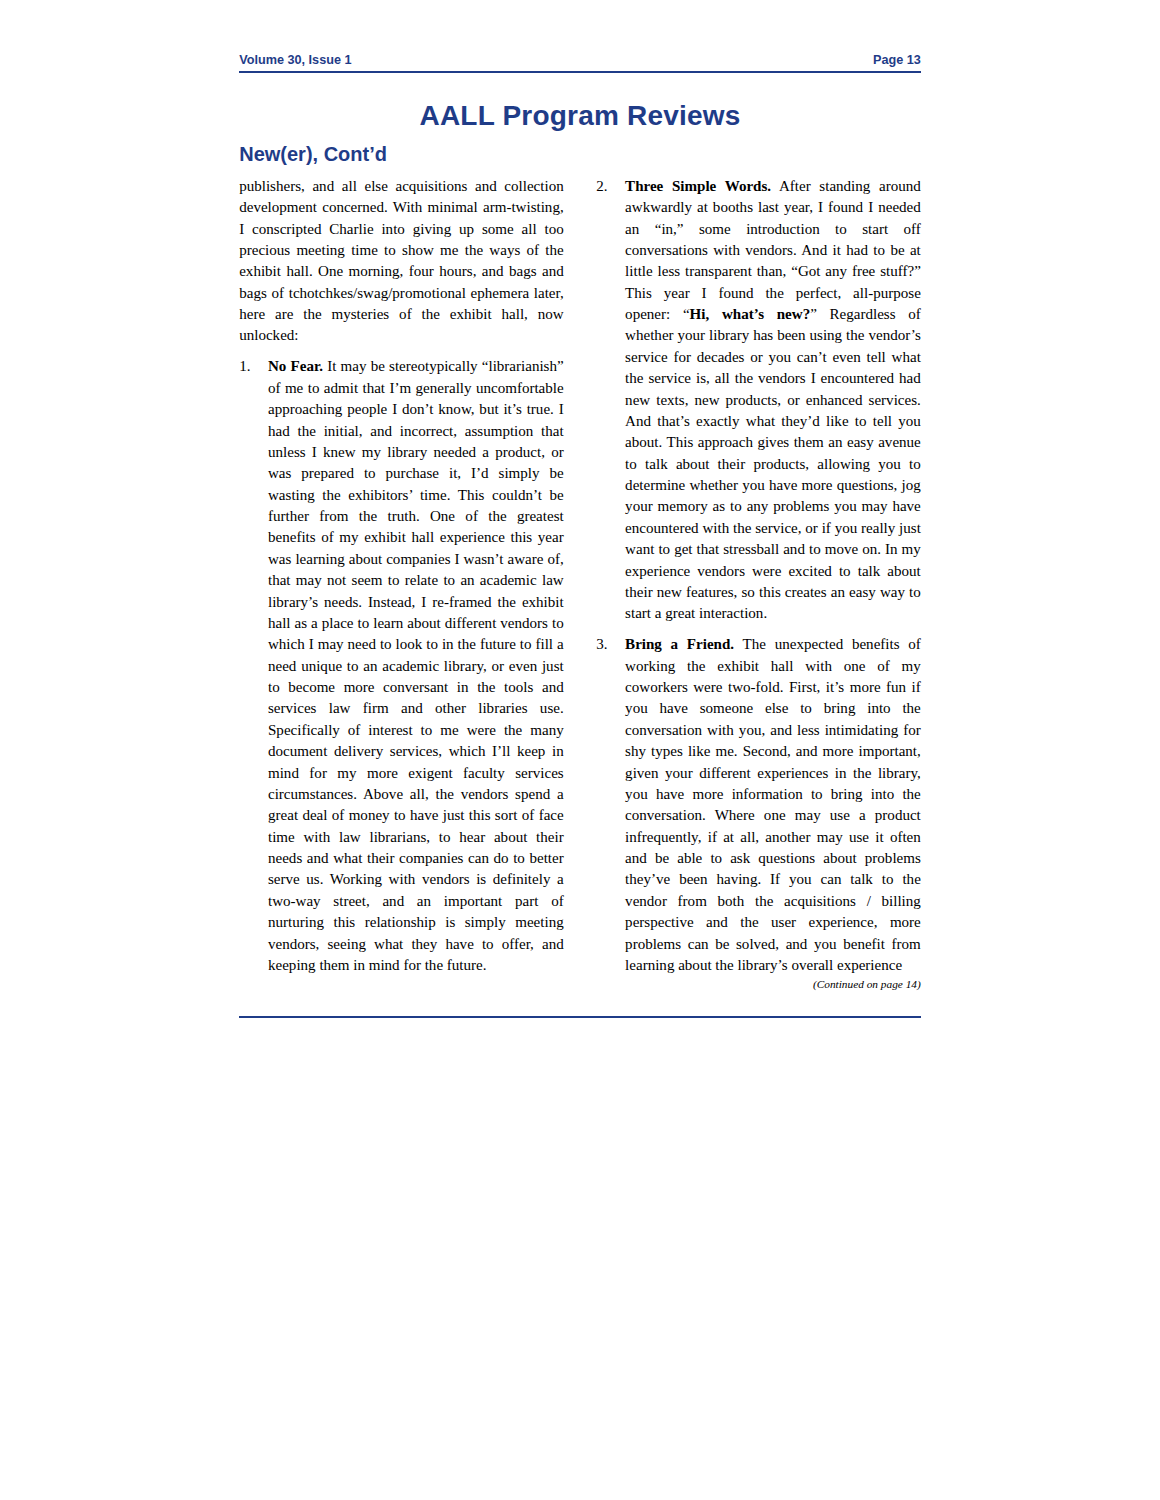Volume 30, Issue 1 Page 13
AALL Program Reviews
New(er), Cont’d
publishers, and all else acquisitions and collection development concerned. With minimal arm-twisting, I conscripted Charlie into giving up some all too precious meeting time to show me the ways of the exhibit hall. One morning, four hours, and bags and bags of tchotchkes/swag/promotional ephemera later, here are the mysteries of the exhibit hall, now unlocked:
No Fear. It may be stereotypically “librarianish” of me to admit that I’m generally uncomfortable approaching people I don’t know, but it’s true. I had the initial, and incorrect, assumption that unless I knew my library needed a product, or was prepared to purchase it, I’d simply be wasting the exhibitors’ time. This couldn’t be further from the truth. One of the greatest benefits of my exhibit hall experience this year was learning about companies I wasn’t aware of, that may not seem to relate to an academic law library’s needs. Instead, I re-framed the exhibit hall as a place to learn about different vendors to which I may need to look to in the future to fill a need unique to an academic library, or even just to become more conversant in the tools and services law firm and other libraries use. Specifically of interest to me were the many document delivery services, which I’ll keep in mind for my more exigent faculty services circumstances. Above all, the vendors spend a great deal of money to have just this sort of face time with law librarians, to hear about their needs and what their companies can do to better serve us. Working with vendors is definitely a two-way street, and an important part of nurturing this relationship is simply meeting vendors, seeing what they have to offer, and keeping them in mind for the future.
Three Simple Words. After standing around awkwardly at booths last year, I found I needed an “in,” some introduction to start off conversations with vendors. And it had to be at little less transparent than, “Got any free stuff?” This year I found the perfect, all-purpose opener: “Hi, what’s new?” Regardless of whether your library has been using the vendor’s service for decades or you can’t even tell what the service is, all the vendors I encountered had new texts, new products, or enhanced services. And that’s exactly what they’d like to tell you about. This approach gives them an easy avenue to talk about their products, allowing you to determine whether you have more questions, jog your memory as to any problems you may have encountered with the service, or if you really just want to get that stressball and to move on. In my experience vendors were excited to talk about their new features, so this creates an easy way to start a great interaction.
Bring a Friend. The unexpected benefits of working the exhibit hall with one of my coworkers were two-fold. First, it’s more fun if you have someone else to bring into the conversation with you, and less intimidating for shy types like me. Second, and more important, given your different experiences in the library, you have more information to bring into the conversation. Where one may use a product infrequently, if at all, another may use it often and be able to ask questions about problems they’ve been having. If you can talk to the vendor from both the acquisitions / billing perspective and the user experience, more problems can be solved, and you benefit from learning about the library’s overall experience
(Continued on page 14)